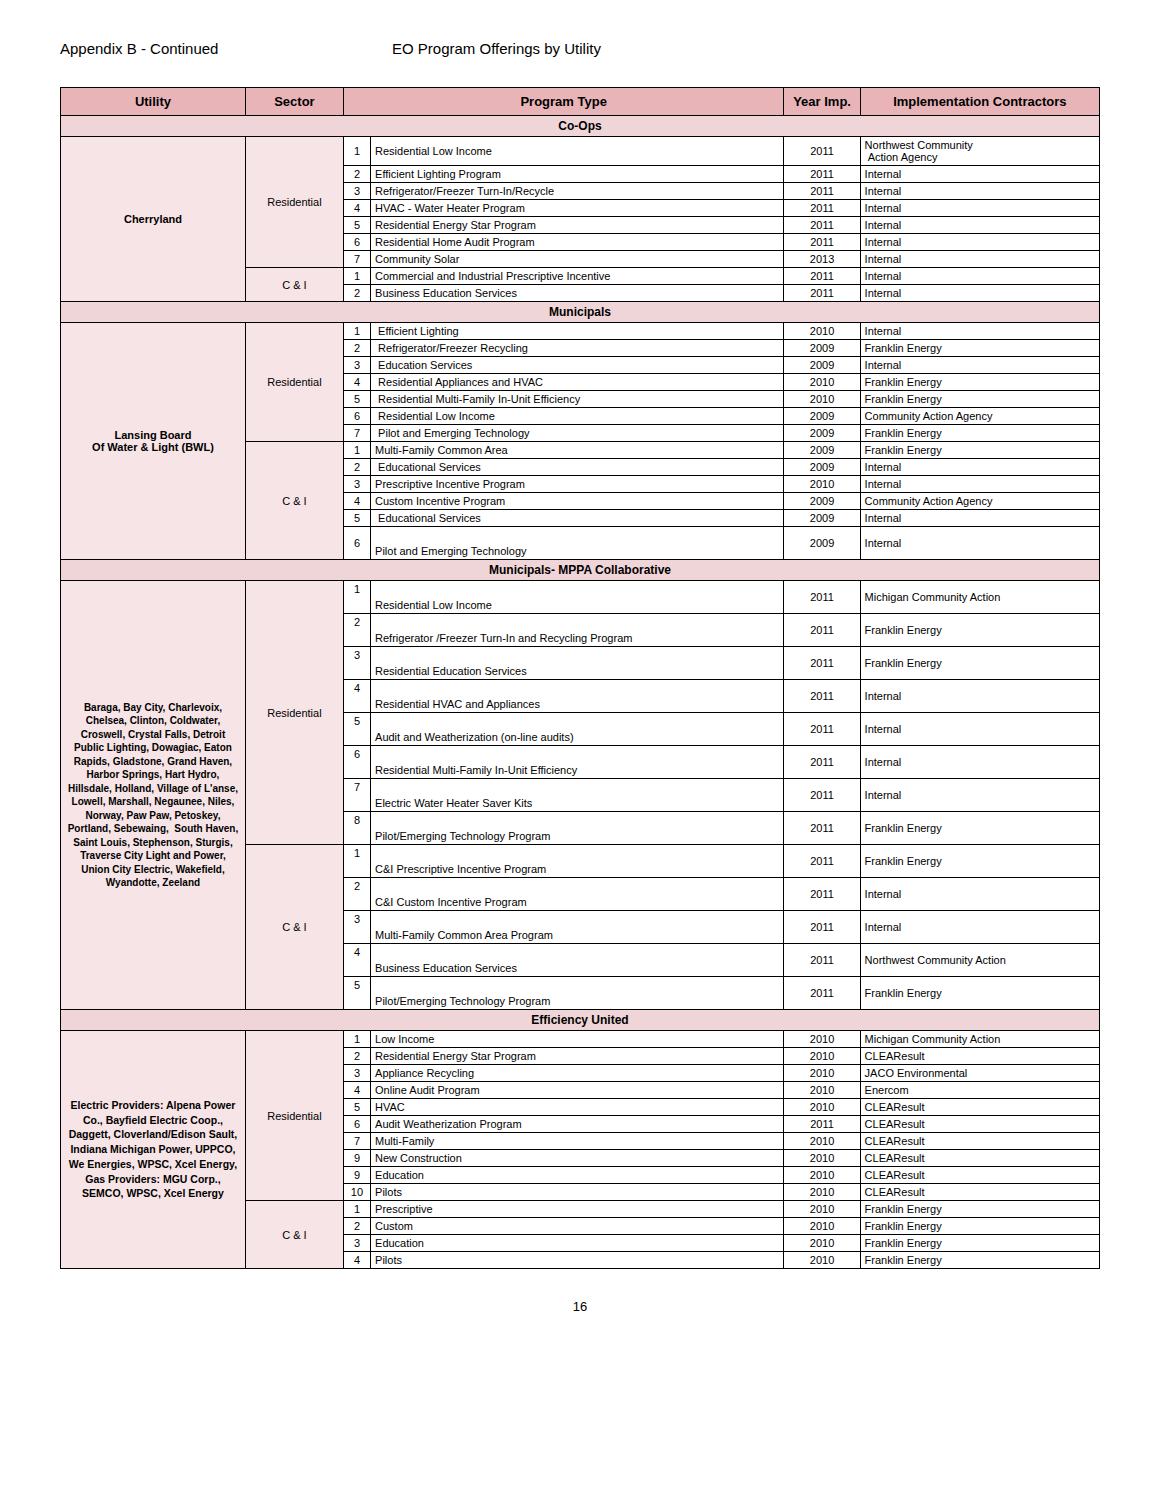Appendix B - Continued
EO Program Offerings by Utility
| Utility | Sector | Program Type | Year Imp. | Implementation Contractors |
| --- | --- | --- | --- | --- |
| Co-Ops |
| Cherryland | Residential | 1 | Residential Low Income | 2011 | Northwest Community Action Agency |
| 2 | Efficient Lighting Program | 2011 | Internal |
| 3 | Refrigerator/Freezer Turn-In/Recycle | 2011 | Internal |
| 4 | HVAC - Water Heater Program | 2011 | Internal |
| 5 | Residential Energy Star Program | 2011 | Internal |
| 6 | Residential Home Audit Program | 2011 | Internal |
| 7 | Community Solar | 2013 | Internal |
| C & I | 1 | Commercial and Industrial Prescriptive Incentive | 2011 | Internal |
| 2 | Business Education Services | 2011 | Internal |
| Municipals |
| Lansing Board Of Water & Light (BWL) | Residential | 1 | Efficient Lighting | 2010 | Internal |
| 2 | Refrigerator/Freezer Recycling | 2009 | Franklin Energy |
| 3 | Education Services | 2009 | Internal |
| 4 | Residential Appliances and HVAC | 2010 | Franklin Energy |
| 5 | Residential Multi-Family In-Unit Efficiency | 2010 | Franklin Energy |
| 6 | Residential Low Income | 2009 | Community Action Agency |
| 7 | Pilot and Emerging Technology | 2009 | Franklin Energy |
| C & I | 1 | Multi-Family Common Area | 2009 | Franklin Energy |
| 2 | Educational Services | 2009 | Internal |
| 3 | Prescriptive Incentive Program | 2010 | Internal |
| 4 | Custom Incentive Program | 2009 | Community Action Agency |
| 5 | Educational Services | 2009 | Internal |
| 6 | Pilot and Emerging Technology | 2009 | Internal |
| Municipals- MPPA Collaborative |
| Baraga, Bay City, Charlevoix, Chelsea, Clinton, Coldwater, Croswell, Crystal Falls, Detroit Public Lighting, Dowagiac, Eaton Rapids, Gladstone, Grand Haven, Harbor Springs, Hart Hydro, Hillsdale, Holland, Village of L'anse, Lowell, Marshall, Negaunee, Niles, Norway, Paw Paw, Petoskey, Portland, Sebewaing, South Haven, Saint Louis, Stephenson, Sturgis, Traverse City Light and Power, Union City Electric, Wakefield, Wyandotte, Zeeland | Residential | 1 | Residential Low Income | 2011 | Michigan Community Action |
| 2 | Refrigerator /Freezer Turn-In and Recycling Program | 2011 | Franklin Energy |
| 3 | Residential Education Services | 2011 | Franklin Energy |
| 4 | Residential HVAC and Appliances | 2011 | Internal |
| 5 | Audit and Weatherization (on-line audits) | 2011 | Internal |
| 6 | Residential Multi-Family In-Unit Efficiency | 2011 | Internal |
| 7 | Electric Water Heater Saver Kits | 2011 | Internal |
| 8 | Pilot/Emerging Technology Program | 2011 | Franklin Energy |
| C & I | 1 | C&I Prescriptive Incentive Program | 2011 | Franklin Energy |
| 2 | C&I Custom Incentive Program | 2011 | Internal |
| 3 | Multi-Family Common Area Program | 2011 | Internal |
| 4 | Business Education Services | 2011 | Northwest Community Action |
| 5 | Pilot/Emerging Technology Program | 2011 | Franklin Energy |
| Efficiency United |
| Electric Providers: Alpena Power Co., Bayfield Electric Coop., Daggett, Cloverland/Edison Sault, Indiana Michigan Power, UPPCO, We Energies, WPSC, Xcel Energy, Gas Providers : MGU Corp., SEMCO, WPSC, Xcel Energy | Residential | 1 | Low Income | 2010 | Michigan Community Action |
| 2 | Residential Energy Star Program | 2010 | CLEAResult |
| 3 | Appliance Recycling | 2010 | JACO Environmental |
| 4 | Online Audit Program | 2010 | Enercom |
| 5 | HVAC | 2010 | CLEAResult |
| 6 | Audit Weatherization Program | 2011 | CLEAResult |
| 7 | Multi-Family | 2010 | CLEAResult |
| 9 | New Construction | 2010 | CLEAResult |
| 9 | Education | 2010 | CLEAResult |
| 10 | Pilots | 2010 | CLEAResult |
| C & I | 1 | Prescriptive | 2010 | Franklin Energy |
| 2 | Custom | 2010 | Franklin Energy |
| 3 | Education | 2010 | Franklin Energy |
| 4 | Pilots | 2010 | Franklin Energy |
16